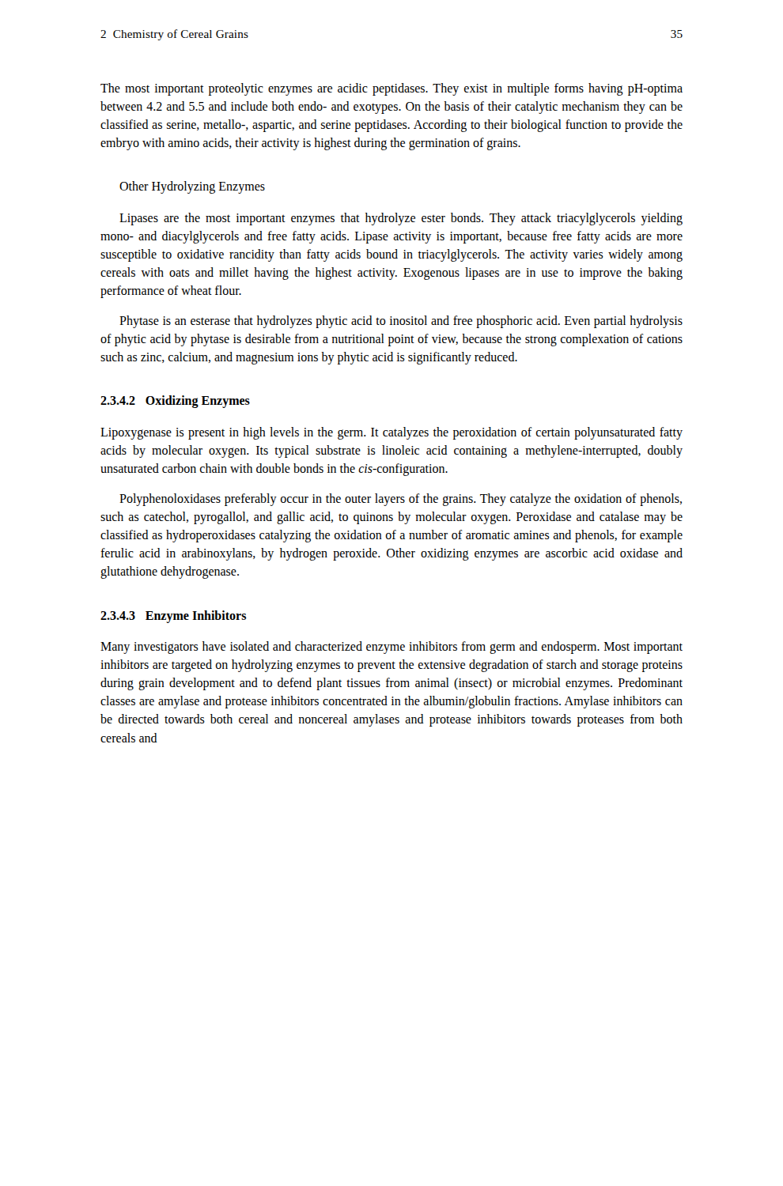2 Chemistry of Cereal Grains 35
The most important proteolytic enzymes are acidic peptidases. They exist in multiple forms having pH-optima between 4.2 and 5.5 and include both endo- and exotypes. On the basis of their catalytic mechanism they can be classified as serine, metallo-, aspartic, and serine peptidases. According to their biological function to provide the embryo with amino acids, their activity is highest during the germination of grains.
Other Hydrolyzing Enzymes
Lipases are the most important enzymes that hydrolyze ester bonds. They attack triacylglycerols yielding mono- and diacylglycerols and free fatty acids. Lipase activity is important, because free fatty acids are more susceptible to oxidative rancidity than fatty acids bound in triacylglycerols. The activity varies widely among cereals with oats and millet having the highest activity. Exogenous lipases are in use to improve the baking performance of wheat flour.
Phytase is an esterase that hydrolyzes phytic acid to inositol and free phosphoric acid. Even partial hydrolysis of phytic acid by phytase is desirable from a nutritional point of view, because the strong complexation of cations such as zinc, calcium, and magnesium ions by phytic acid is significantly reduced.
2.3.4.2 Oxidizing Enzymes
Lipoxygenase is present in high levels in the germ. It catalyzes the peroxidation of certain polyunsaturated fatty acids by molecular oxygen. Its typical substrate is linoleic acid containing a methylene-interrupted, doubly unsaturated carbon chain with double bonds in the cis-configuration.
Polyphenoloxidases preferably occur in the outer layers of the grains. They catalyze the oxidation of phenols, such as catechol, pyrogallol, and gallic acid, to quinons by molecular oxygen. Peroxidase and catalase may be classified as hydroperoxidases catalyzing the oxidation of a number of aromatic amines and phenols, for example ferulic acid in arabinoxylans, by hydrogen peroxide. Other oxidizing enzymes are ascorbic acid oxidase and glutathione dehydrogenase.
2.3.4.3 Enzyme Inhibitors
Many investigators have isolated and characterized enzyme inhibitors from germ and endosperm. Most important inhibitors are targeted on hydrolyzing enzymes to prevent the extensive degradation of starch and storage proteins during grain development and to defend plant tissues from animal (insect) or microbial enzymes. Predominant classes are amylase and protease inhibitors concentrated in the albumin/globulin fractions. Amylase inhibitors can be directed towards both cereal and noncereal amylases and protease inhibitors towards proteases from both cereals and